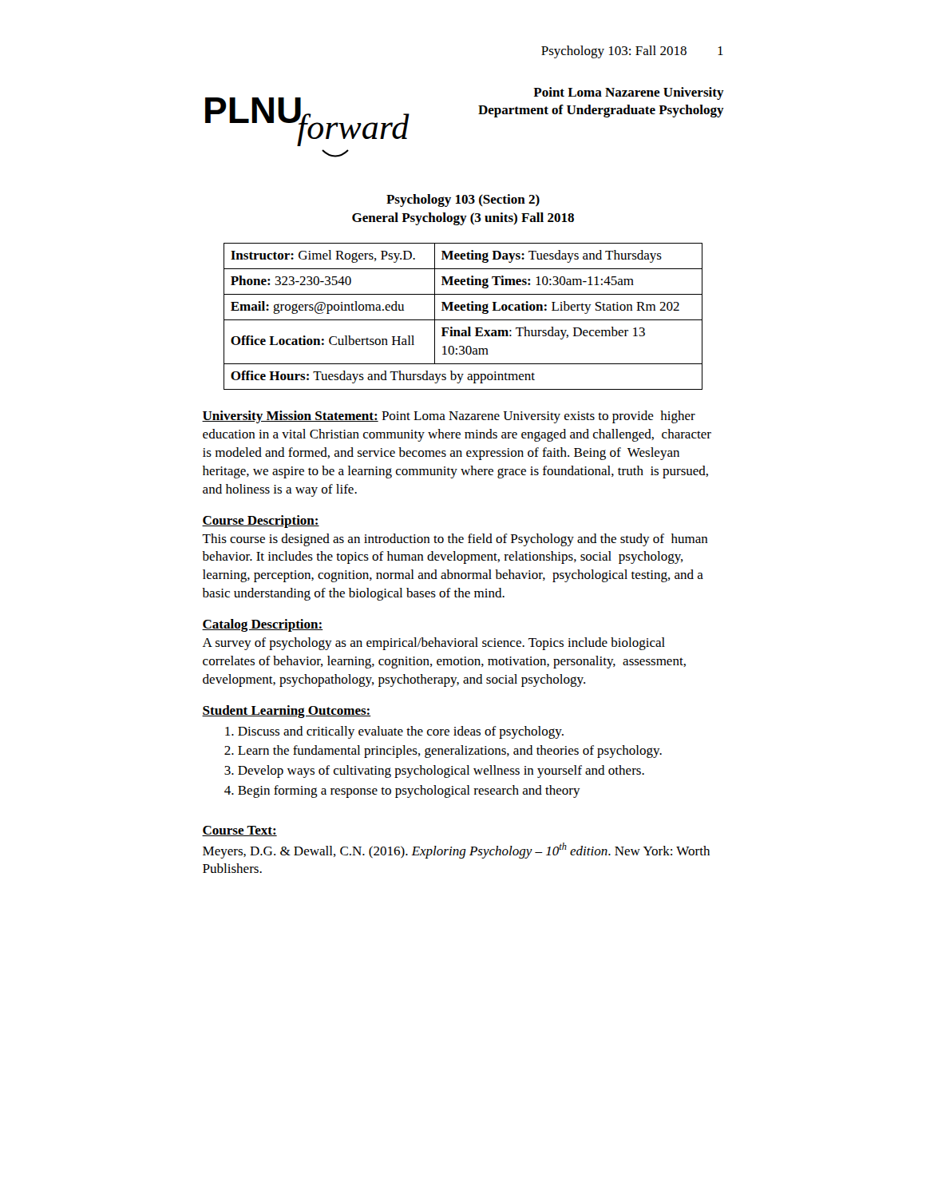Psychology 103: Fall 20181
PLNU forward
Point Loma Nazarene University
Department of Undergraduate Psychology
Psychology 103 (Section 2)
General Psychology (3 units) Fall 2018
| Instructor: Gimel Rogers, Psy.D. | Meeting Days: Tuesdays and Thursdays |
| Phone: 323-230-3540 | Meeting Times: 10:30am-11:45am |
| Email: grogers@pointloma.edu | Meeting Location: Liberty Station Rm 202 |
| Office Location: Culbertson Hall | Final Exam : Thursday, December 13 10:30am |
| Office Hours: Tuesdays and Thursdays by appointment |
University Mission Statement: Point Loma Nazarene University exists to provide higher education in a vital Christian community where minds are engaged and challenged, character is modeled and formed, and service becomes an expression of faith. Being of Wesleyan heritage, we aspire to be a learning community where grace is foundational, truth is pursued, and holiness is a way of life.
Course Description:
This course is designed as an introduction to the field of Psychology and the study of human behavior. It includes the topics of human development, relationships, social psychology, learning, perception, cognition, normal and abnormal behavior, psychological testing, and a basic understanding of the biological bases of the mind.
Catalog Description:
A survey of psychology as an empirical/behavioral science. Topics include biological correlates of behavior, learning, cognition, emotion, motivation, personality, assessment, development, psychopathology, psychotherapy, and social psychology.
Student Learning Outcomes:
Discuss and critically evaluate the core ideas of psychology.
Learn the fundamental principles, generalizations, and theories of psychology.
Develop ways of cultivating psychological wellness in yourself and others.
Begin forming a response to psychological research and theory
Course Text:
Meyers, D.G. & Dewall, C.N. (2016). Exploring Psychology – 10th edition. New York: Worth Publishers.